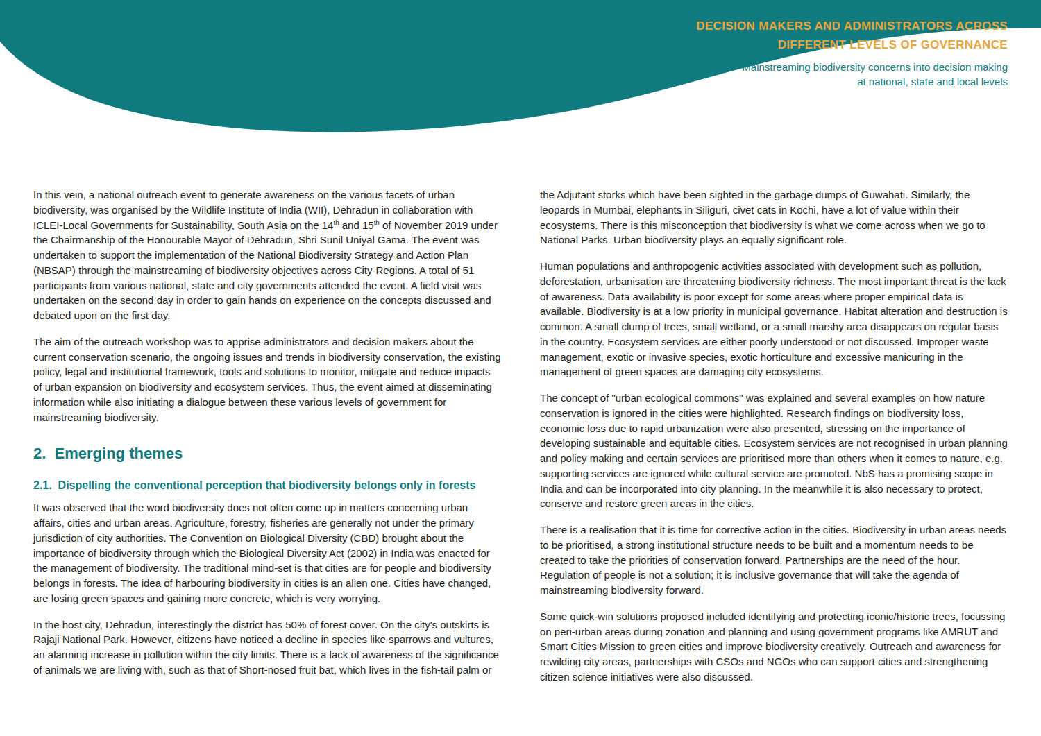INTERACT-BIO DIALOGUE SUMMARY: DECISION MAKERS AND ADMINISTRATORS ACROSS
DIFFERENT LEVELS OF GOVERNANCE
Mainstreaming biodiversity concerns into decision making
at national, state and local levels
In this vein, a national outreach event to generate awareness on the various facets of urban biodiversity, was organised by the Wildlife Institute of India (WII), Dehradun in collaboration with ICLEI-Local Governments for Sustainability, South Asia on the 14th and 15th of November 2019 under the Chairmanship of the Honourable Mayor of Dehradun, Shri Sunil Uniyal Gama. The event was undertaken to support the implementation of the National Biodiversity Strategy and Action Plan (NBSAP) through the mainstreaming of biodiversity objectives across City-Regions. A total of 51 participants from various national, state and city governments attended the event. A field visit was undertaken on the second day in order to gain hands on experience on the concepts discussed and debated upon on the first day.
The aim of the outreach workshop was to apprise administrators and decision makers about the current conservation scenario, the ongoing issues and trends in biodiversity conservation, the existing policy, legal and institutional framework, tools and solutions to monitor, mitigate and reduce impacts of urban expansion on biodiversity and ecosystem services. Thus, the event aimed at disseminating information while also initiating a dialogue between these various levels of government for mainstreaming biodiversity.
2. Emerging themes
2.1. Dispelling the conventional perception that biodiversity belongs only in forests
It was observed that the word biodiversity does not often come up in matters concerning urban affairs, cities and urban areas. Agriculture, forestry, fisheries are generally not under the primary jurisdiction of city authorities. The Convention on Biological Diversity (CBD) brought about the importance of biodiversity through which the Biological Diversity Act (2002) in India was enacted for the management of biodiversity. The traditional mind-set is that cities are for people and biodiversity belongs in forests. The idea of harbouring biodiversity in cities is an alien one. Cities have changed, are losing green spaces and gaining more concrete, which is very worrying.
In the host city, Dehradun, interestingly the district has 50% of forest cover. On the city's outskirts is Rajaji National Park. However, citizens have noticed a decline in species like sparrows and vultures, an alarming increase in pollution within the city limits. There is a lack of awareness of the significance of animals we are living with, such as that of Short-nosed fruit bat, which lives in the fish-tail palm or the Adjutant storks which have been sighted in the garbage dumps of Guwahati. Similarly, the leopards in Mumbai, elephants in Siliguri, civet cats in Kochi, have a lot of value within their ecosystems. There is this misconception that biodiversity is what we come across when we go to National Parks. Urban biodiversity plays an equally significant role.
Human populations and anthropogenic activities associated with development such as pollution, deforestation, urbanisation are threatening biodiversity richness. The most important threat is the lack of awareness. Data availability is poor except for some areas where proper empirical data is available. Biodiversity is at a low priority in municipal governance. Habitat alteration and destruction is common. A small clump of trees, small wetland, or a small marshy area disappears on regular basis in the country. Ecosystem services are either poorly understood or not discussed. Improper waste management, exotic or invasive species, exotic horticulture and excessive manicuring in the management of green spaces are damaging city ecosystems.
The concept of "urban ecological commons" was explained and several examples on how nature conservation is ignored in the cities were highlighted. Research findings on biodiversity loss, economic loss due to rapid urbanization were also presented, stressing on the importance of developing sustainable and equitable cities. Ecosystem services are not recognised in urban planning and policy making and certain services are prioritised more than others when it comes to nature, e.g. supporting services are ignored while cultural service are promoted. NbS has a promising scope in India and can be incorporated into city planning. In the meanwhile it is also necessary to protect, conserve and restore green areas in the cities.
There is a realisation that it is time for corrective action in the cities. Biodiversity in urban areas needs to be prioritised, a strong institutional structure needs to be built and a momentum needs to be created to take the priorities of conservation forward. Partnerships are the need of the hour. Regulation of people is not a solution; it is inclusive governance that will take the agenda of mainstreaming biodiversity forward.
Some quick-win solutions proposed included identifying and protecting iconic/historic trees, focussing on peri-urban areas during zonation and planning and using government programs like AMRUT and Smart Cities Mission to green cities and improve biodiversity creatively. Outreach and awareness for rewilding city areas, partnerships with CSOs and NGOs who can support cities and strengthening citizen science initiatives were also discussed.